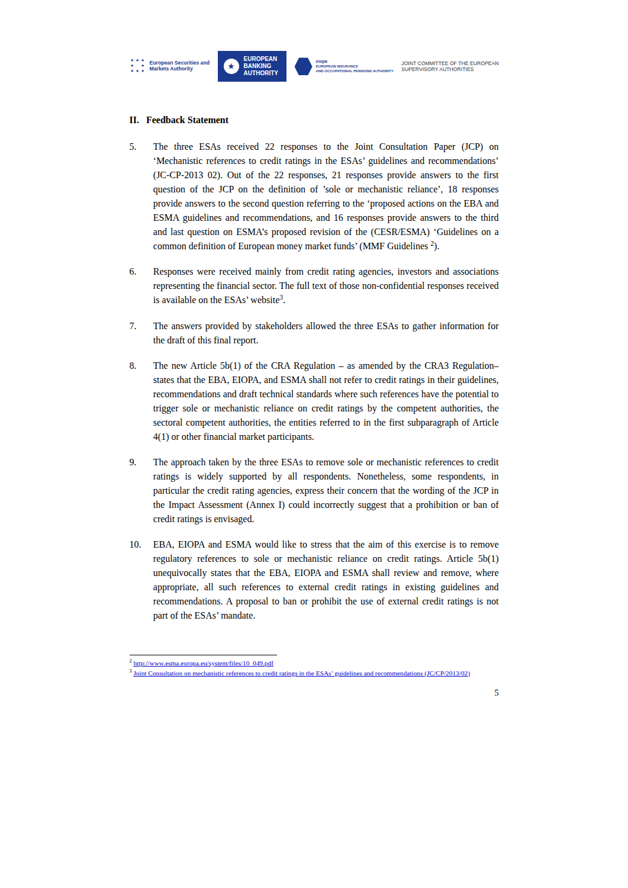★
★
★
★
★
★
★
★
European Securities and
Markets Authority
★
EUROPEAN
BANKING
AUTHORITY
eiopa
EUROPEAN INSURANCE
AND OCCUPATIONAL PENSIONS AUTHORITY
JOINT COMMITTEE OF THE EUROPEAN
SUPERVISORY AUTHORITIES
II. Feedback Statement
The three ESAs received 22 responses to the Joint Consultation Paper (JCP) on ‘Mechanistic references to credit ratings in the ESAs’ guidelines and recommendations’ (JC-CP-2013 02). Out of the 22 responses, 21 responses provide answers to the first question of the JCP on the definition of ’sole or mechanistic reliance’, 18 responses provide answers to the second question referring to the ‘proposed actions on the EBA and ESMA guidelines and recommendations, and 16 responses provide answers to the third and last question on ESMA’s proposed revision of the (CESR/ESMA) ‘Guidelines on a common definition of European money market funds’ (MMF Guidelines 2).
Responses were received mainly from credit rating agencies, investors and associations representing the financial sector. The full text of those non-confidential responses received is available on the ESAs’ website3.
The answers provided by stakeholders allowed the three ESAs to gather information for the draft of this final report.
The new Article 5b(1) of the CRA Regulation – as amended by the CRA3 Regulation– states that the EBA, EIOPA, and ESMA shall not refer to credit ratings in their guidelines, recommendations and draft technical standards where such references have the potential to trigger sole or mechanistic reliance on credit ratings by the competent authorities, the sectoral competent authorities, the entities referred to in the first subparagraph of Article 4(1) or other financial market participants.
The approach taken by the three ESAs to remove sole or mechanistic references to credit ratings is widely supported by all respondents. Nonetheless, some respondents, in particular the credit rating agencies, express their concern that the wording of the JCP in the Impact Assessment (Annex I) could incorrectly suggest that a prohibition or ban of credit ratings is envisaged.
EBA, EIOPA and ESMA would like to stress that the aim of this exercise is to remove regulatory references to sole or mechanistic reliance on credit ratings. Article 5b(1) unequivocally states that the EBA, EIOPA and ESMA shall review and remove, where appropriate, all such references to external credit ratings in existing guidelines and recommendations. A proposal to ban or prohibit the use of external credit ratings is not part of the ESAs’ mandate.
2 http://www.esma.europa.eu/system/files/10_049.pdf
3 Joint Consultation on mechanistic references to credit ratings in the ESAs’ guidelines and recommendations (JC/CP/2013/02)
5